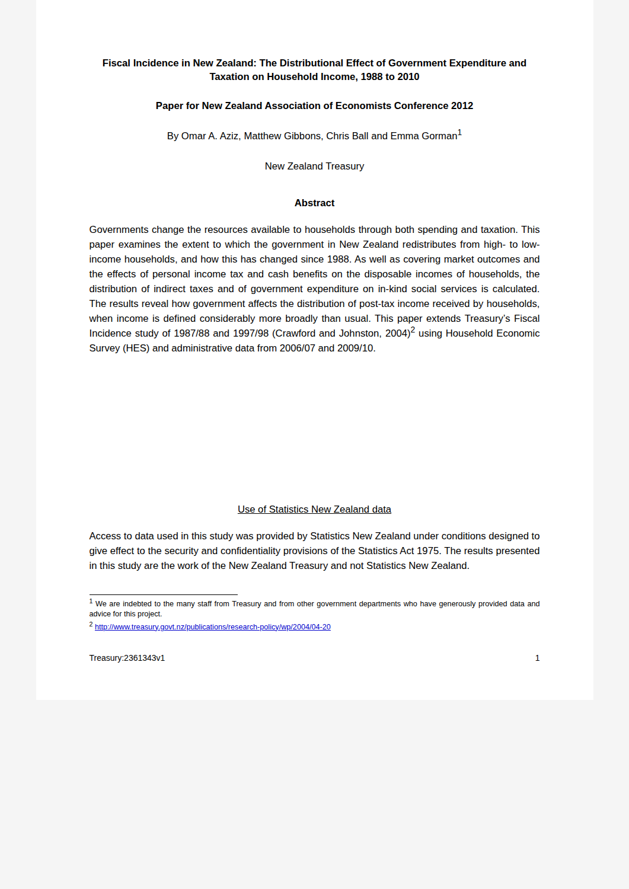Fiscal Incidence in New Zealand: The Distributional Effect of Government Expenditure and Taxation on Household Income, 1988 to 2010
Paper for New Zealand Association of Economists Conference 2012
By Omar A. Aziz, Matthew Gibbons, Chris Ball and Emma Gorman1
New Zealand Treasury
Abstract
Governments change the resources available to households through both spending and taxation. This paper examines the extent to which the government in New Zealand redistributes from high- to low-income households, and how this has changed since 1988. As well as covering market outcomes and the effects of personal income tax and cash benefits on the disposable incomes of households, the distribution of indirect taxes and of government expenditure on in-kind social services is calculated. The results reveal how government affects the distribution of post-tax income received by households, when income is defined considerably more broadly than usual. This paper extends Treasury’s Fiscal Incidence study of 1987/88 and 1997/98 (Crawford and Johnston, 2004)2 using Household Economic Survey (HES) and administrative data from 2006/07 and 2009/10.
Use of Statistics New Zealand data
Access to data used in this study was provided by Statistics New Zealand under conditions designed to give effect to the security and confidentiality provisions of the Statistics Act 1975. The results presented in this study are the work of the New Zealand Treasury and not Statistics New Zealand.
1 We are indebted to the many staff from Treasury and from other government departments who have generously provided data and advice for this project.
2 http://www.treasury.govt.nz/publications/research-policy/wp/2004/04-20
Treasury:2361343v1 1